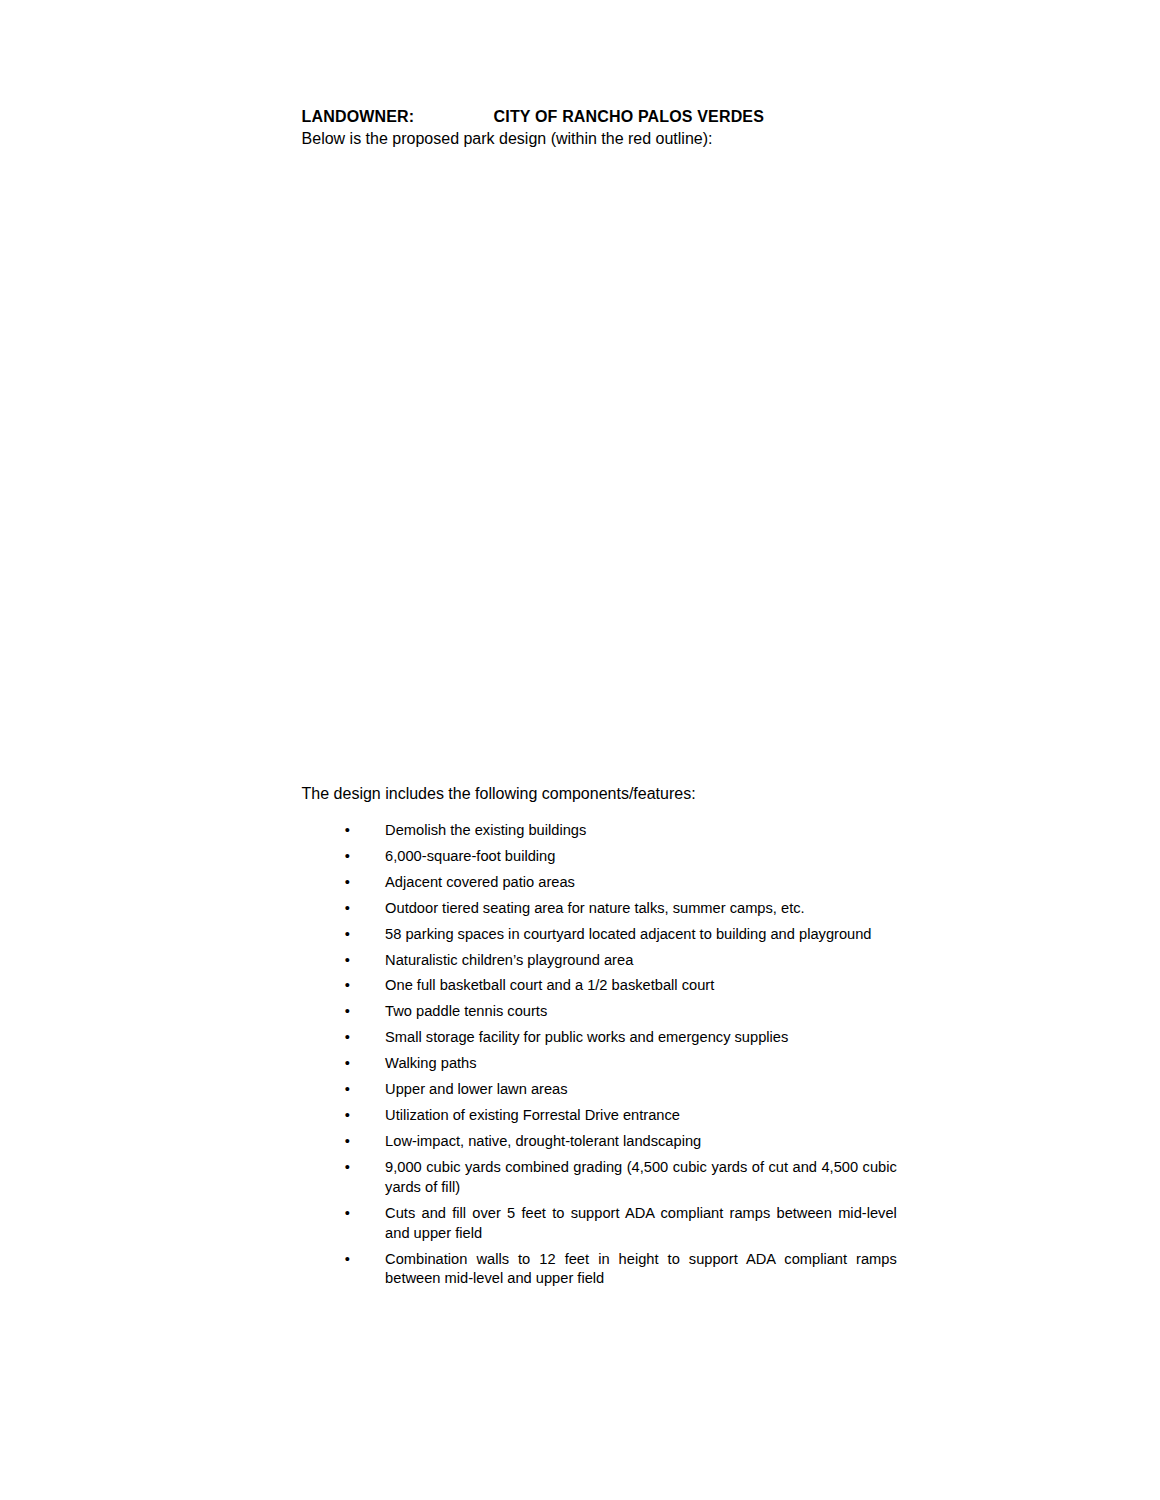LANDOWNER: CITY OF RANCHO PALOS VERDES
Below is the proposed park design (within the red outline):
The design includes the following components/features:
Demolish the existing buildings
6,000-square-foot building
Adjacent covered patio areas
Outdoor tiered seating area for nature talks, summer camps, etc.
58 parking spaces in courtyard located adjacent to building and playground
Naturalistic children’s playground area
One full basketball court and a 1/2 basketball court
Two paddle tennis courts
Small storage facility for public works and emergency supplies
Walking paths
Upper and lower lawn areas
Utilization of existing Forrestal Drive entrance
Low-impact, native, drought-tolerant landscaping
9,000 cubic yards combined grading (4,500 cubic yards of cut and 4,500 cubic yards of fill)
Cuts and fill over 5 feet to support ADA compliant ramps between mid-level and upper field
Combination walls to 12 feet in height to support ADA compliant ramps between mid-level and upper field